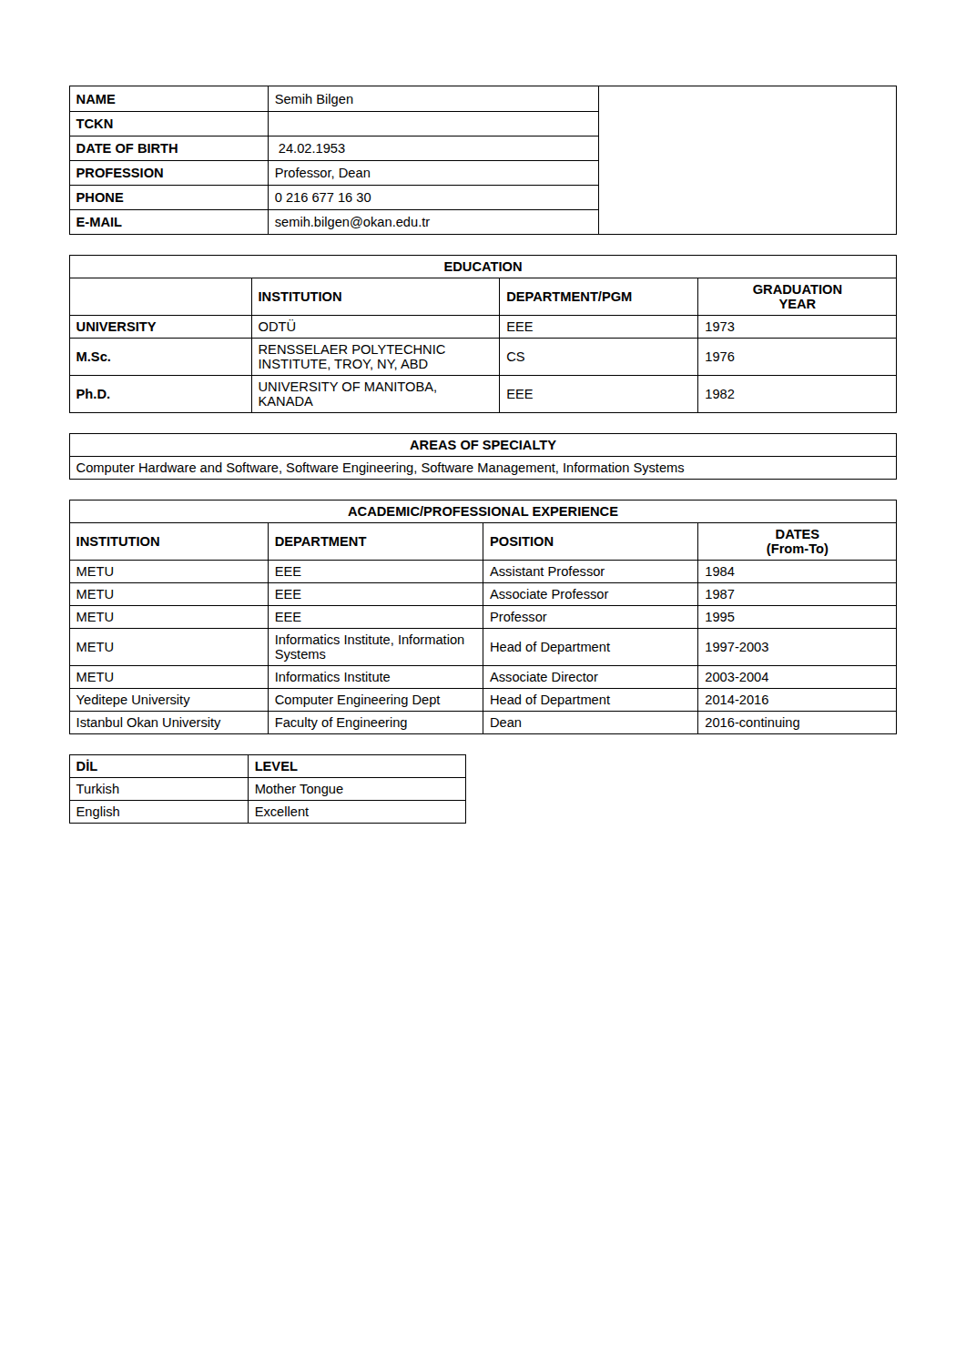| NAME | Semih Bilgen | |
| TCKN | |
| DATE OF BIRTH | 24.02.1953 |
| PROFESSION | Professor, Dean |
| PHONE | 0 216 677 16 30 |
| E-MAIL | semih.bilgen@okan.edu.tr |
| EDUCATION |
| | INSTITUTION | DEPARTMENT/PGM | GRADUATION YEAR |
| UNIVERSITY | ODTÜ | EEE | 1973 |
| M.Sc. | RENSSELAER POLYTECHNIC INSTITUTE, TROY, NY, ABD | CS | 1976 |
| Ph.D. | UNIVERSITY OF MANITOBA, KANADA | EEE | 1982 |
| AREAS OF SPECIALTY |
| Computer Hardware and Software, Software Engineering, Software Management, Information Systems |
| ACADEMIC/PROFESSIONAL EXPERIENCE |
| INSTITUTION | DEPARTMENT | POSITION | DATES (From-To) |
| METU | EEE | Assistant Professor | 1984 |
| METU | EEE | Associate Professor | 1987 |
| METU | EEE | Professor | 1995 |
| METU | Informatics Institute, Information Systems | Head of Department | 1997-2003 |
| METU | Informatics Institute | Associate Director | 2003-2004 |
| Yeditepe University | Computer Engineering Dept | Head of Department | 2014-2016 |
| Istanbul Okan University | Faculty of Engineering | Dean | 2016-continuing |
| DİL | LEVEL |
| Turkish | Mother Tongue |
| English | Excellent |